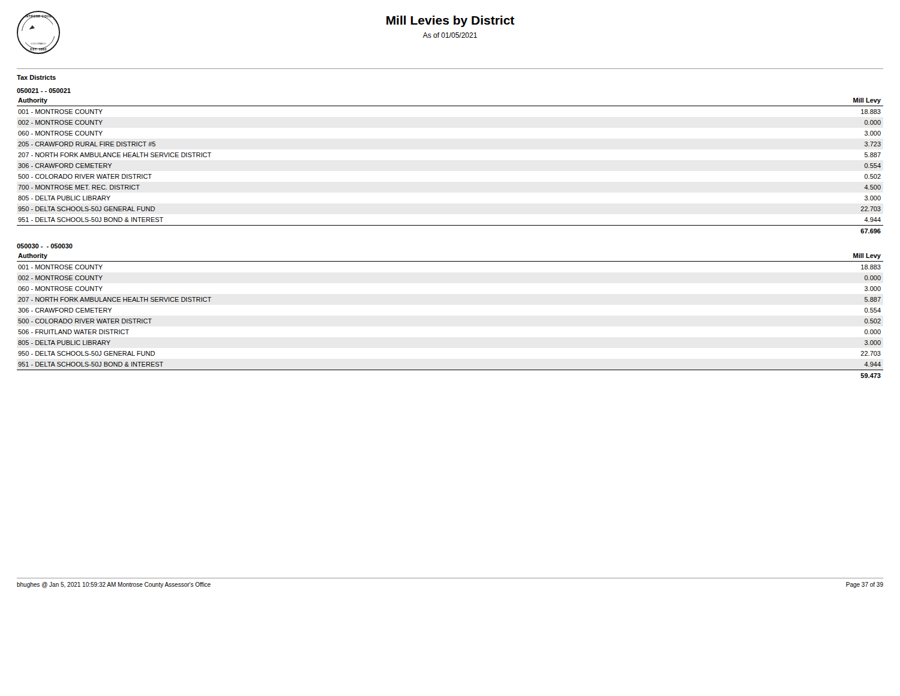MONTROSE COUNTY
COLORADO
EST. 1883
Mill Levies by District
As of 01/05/2021
Tax Districts
050021 - - 050021
| Authority | Mill Levy |
| --- | --- |
| 001 - MONTROSE COUNTY | 18.883 |
| 002 - MONTROSE COUNTY | 0.000 |
| 060 - MONTROSE COUNTY | 3.000 |
| 205 - CRAWFORD RURAL FIRE DISTRICT #5 | 3.723 |
| 207 - NORTH FORK AMBULANCE HEALTH SERVICE DISTRICT | 5.887 |
| 306 - CRAWFORD CEMETERY | 0.554 |
| 500 - COLORADO RIVER WATER DISTRICT | 0.502 |
| 700 - MONTROSE MET. REC. DISTRICT | 4.500 |
| 805 - DELTA PUBLIC LIBRARY | 3.000 |
| 950 - DELTA SCHOOLS-50J GENERAL FUND | 22.703 |
| 951 - DELTA SCHOOLS-50J BOND & INTEREST | 4.944 |
| | 67.696 |
050030 - - 050030
| Authority | Mill Levy |
| --- | --- |
| 001 - MONTROSE COUNTY | 18.883 |
| 002 - MONTROSE COUNTY | 0.000 |
| 060 - MONTROSE COUNTY | 3.000 |
| 207 - NORTH FORK AMBULANCE HEALTH SERVICE DISTRICT | 5.887 |
| 306 - CRAWFORD CEMETERY | 0.554 |
| 500 - COLORADO RIVER WATER DISTRICT | 0.502 |
| 506 - FRUITLAND WATER DISTRICT | 0.000 |
| 805 - DELTA PUBLIC LIBRARY | 3.000 |
| 950 - DELTA SCHOOLS-50J GENERAL FUND | 22.703 |
| 951 - DELTA SCHOOLS-50J BOND & INTEREST | 4.944 |
| | 59.473 |
bhughes @ Jan 5, 2021 10:59:32 AM Montrose County Assessor's Office
Page 37 of 39